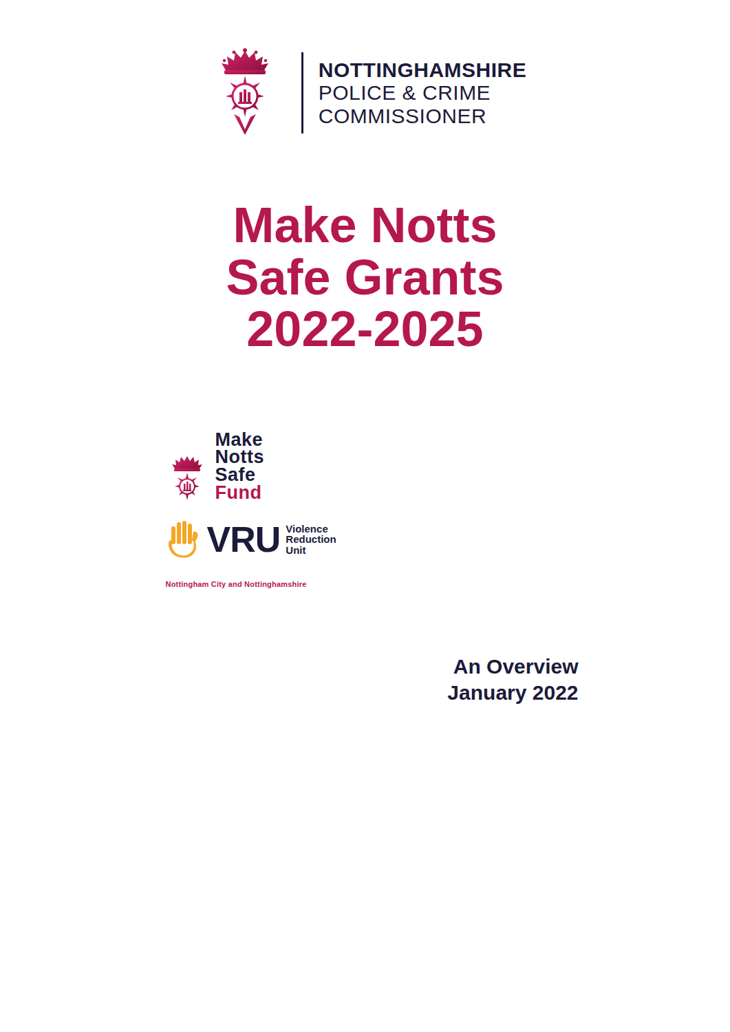Nottinghamshire Police & Crime Commissioner crest
Nottinghamshire
Police & Crime
Commissioner
Make Notts Safe Grants 2022-2025
Make Notts Safe Fund crest
Make Notts Safe Fund
Violence Reduction Unit hand icon
VRU
Violence Reduction Unit
Nottingham City and Nottinghamshire
An Overview
January 2022